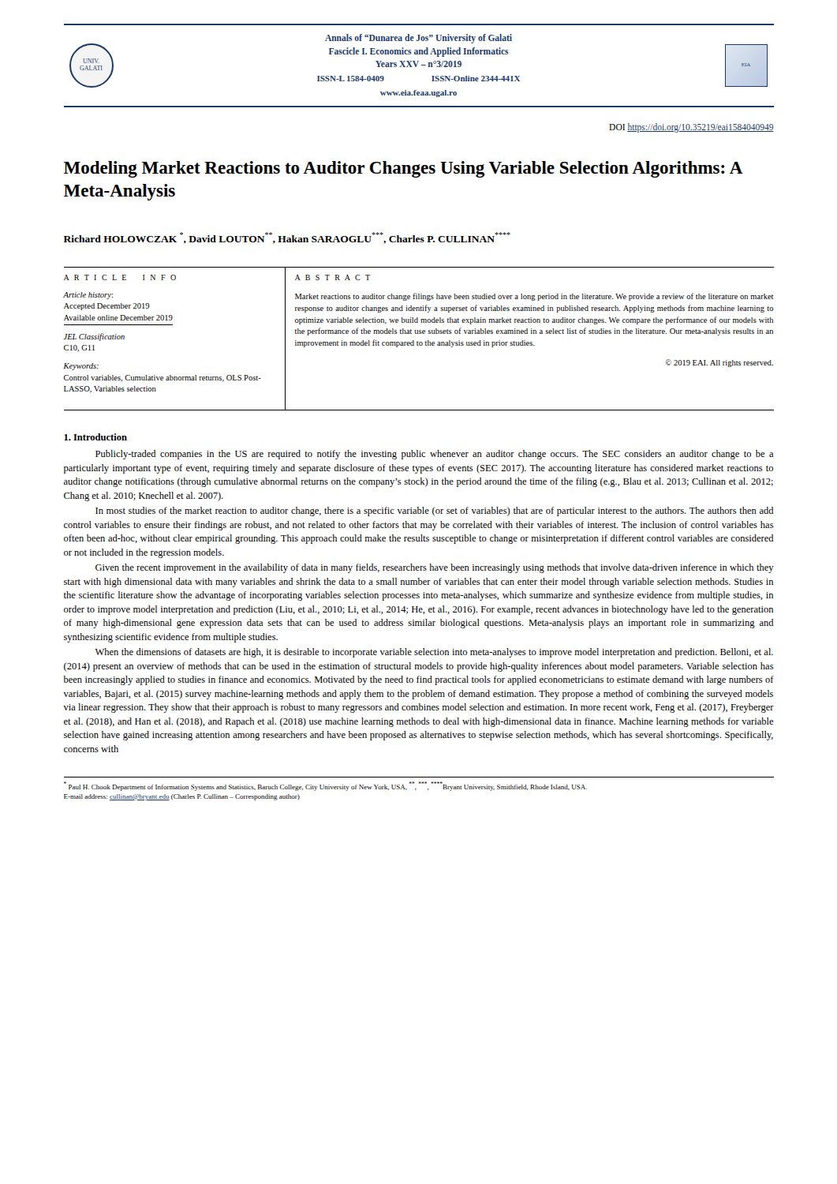UNIV.
GALATI
Annals of “Dunarea de Jos” University of Galati
Fascicle I. Economics and Applied Informatics
Years XXV – n°3/2019
ISSN-L 1584-0409 ISSN-Online 2344-441X
www.eia.feaa.ugal.ro
EIA
DOI https://doi.org/10.35219/eai1584040949
Modeling Market Reactions to Auditor Changes Using Variable Selection Algorithms: A Meta-Analysis
Richard HOLOWCZAK *, David LOUTON**, Hakan SARAOGLU***, Charles P. CULLINAN****
A R T I C L E I N F O
Article history:
Accepted December 2019
Available online December 2019
JEL Classification
C10, G11
Keywords:
Control variables, Cumulative abnormal returns, OLS Post-LASSO, Variables selection
A B S T R A C T
Market reactions to auditor change filings have been studied over a long period in the literature. We provide a review of the literature on market response to auditor changes and identify a superset of variables examined in published research. Applying methods from machine learning to optimize variable selection, we build models that explain market reaction to auditor changes. We compare the performance of our models with the performance of the models that use subsets of variables examined in a select list of studies in the literature. Our meta-analysis results in an improvement in model fit compared to the analysis used in prior studies.
© 2019 EAI. All rights reserved.
1. Introduction
Publicly-traded companies in the US are required to notify the investing public whenever an auditor change occurs. The SEC considers an auditor change to be a particularly important type of event, requiring timely and separate disclosure of these types of events (SEC 2017). The accounting literature has considered market reactions to auditor change notifications (through cumulative abnormal returns on the company’s stock) in the period around the time of the filing (e.g., Blau et al. 2013; Cullinan et al. 2012; Chang et al. 2010; Knechell et al. 2007).
In most studies of the market reaction to auditor change, there is a specific variable (or set of variables) that are of particular interest to the authors. The authors then add control variables to ensure their findings are robust, and not related to other factors that may be correlated with their variables of interest. The inclusion of control variables has often been ad-hoc, without clear empirical grounding. This approach could make the results susceptible to change or misinterpretation if different control variables are considered or not included in the regression models.
Given the recent improvement in the availability of data in many fields, researchers have been increasingly using methods that involve data-driven inference in which they start with high dimensional data with many variables and shrink the data to a small number of variables that can enter their model through variable selection methods. Studies in the scientific literature show the advantage of incorporating variables selection processes into meta-analyses, which summarize and synthesize evidence from multiple studies, in order to improve model interpretation and prediction (Liu, et al., 2010; Li, et al., 2014; He, et al., 2016). For example, recent advances in biotechnology have led to the generation of many high-dimensional gene expression data sets that can be used to address similar biological questions. Meta-analysis plays an important role in summarizing and synthesizing scientific evidence from multiple studies.
When the dimensions of datasets are high, it is desirable to incorporate variable selection into meta-analyses to improve model interpretation and prediction. Belloni, et al. (2014) present an overview of methods that can be used in the estimation of structural models to provide high-quality inferences about model parameters. Variable selection has been increasingly applied to studies in finance and economics. Motivated by the need to find practical tools for applied econometricians to estimate demand with large numbers of variables, Bajari, et al. (2015) survey machine-learning methods and apply them to the problem of demand estimation. They propose a method of combining the surveyed models via linear regression. They show that their approach is robust to many regressors and combines model selection and estimation. In more recent work, Feng et al. (2017), Freyberger et al. (2018), and Han et al. (2018), and Rapach et al. (2018) use machine learning methods to deal with high-dimensional data in finance. Machine learning methods for variable selection have gained increasing attention among researchers and have been proposed as alternatives to stepwise selection methods, which has several shortcomings. Specifically, concerns with
* Paul H. Chook Department of Information Systems and Statistics, Baruch College, City University of New York, USA, **, ***, ****Bryant University, Smithfield, Rhode Island, USA.
E-mail address: cullinan@bryant.edu (Charles P. Cullinan – Corresponding author)